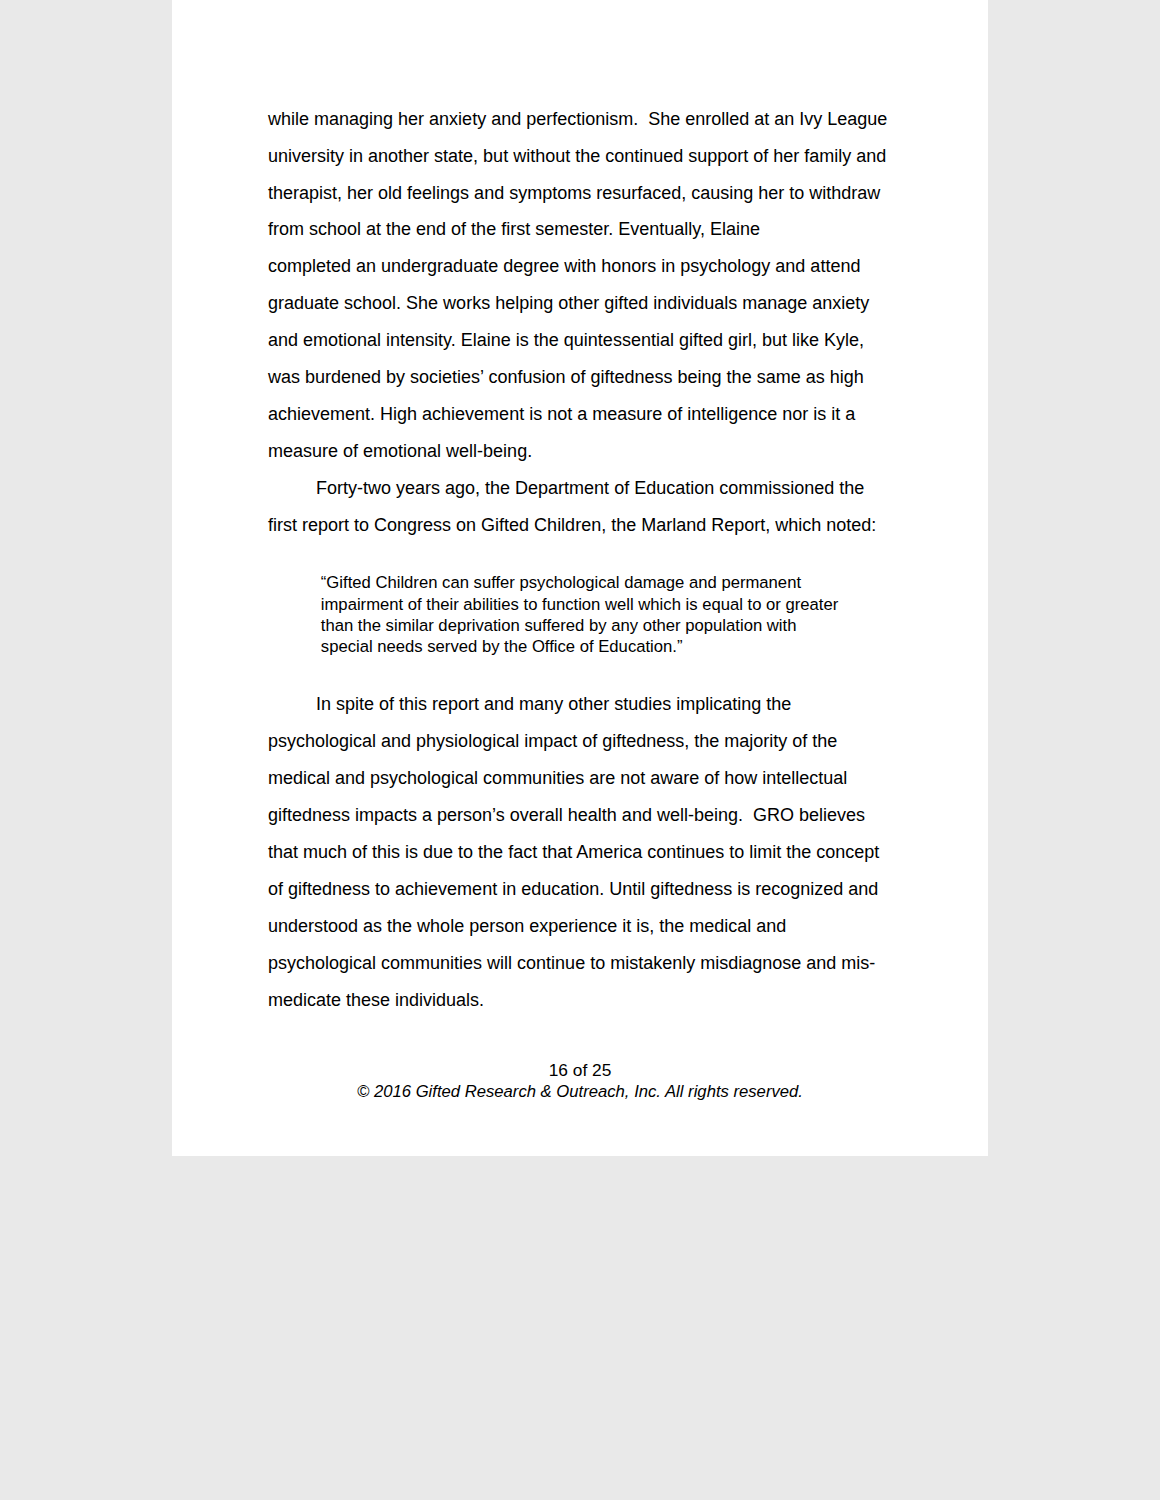while managing her anxiety and perfectionism. She enrolled at an Ivy League university in another state, but without the continued support of her family and therapist, her old feelings and symptoms resurfaced, causing her to withdraw from school at the end of the first semester. Eventually, Elaine
completed an undergraduate degree with honors in psychology and attend graduate school. She works helping other gifted individuals manage anxiety and emotional intensity. Elaine is the quintessential gifted girl, but like Kyle, was burdened by societies’ confusion of giftedness being the same as high achievement. High achievement is not a measure of intelligence nor is it a measure of emotional well-being.
Forty-two years ago, the Department of Education commissioned the first report to Congress on Gifted Children, the Marland Report, which noted:
“Gifted Children can suffer psychological damage and permanent impairment of their abilities to function well which is equal to or greater than the similar deprivation suffered by any other population with special needs served by the Office of Education.”
In spite of this report and many other studies implicating the psychological and physiological impact of giftedness, the majority of the medical and psychological communities are not aware of how intellectual giftedness impacts a person’s overall health and well-being. GRO believes that much of this is due to the fact that America continues to limit the concept of giftedness to achievement in education. Until giftedness is recognized and understood as the whole person experience it is, the medical and psychological communities will continue to mistakenly misdiagnose and mis-medicate these individuals.
16 of 25
© 2016 Gifted Research & Outreach, Inc. All rights reserved.